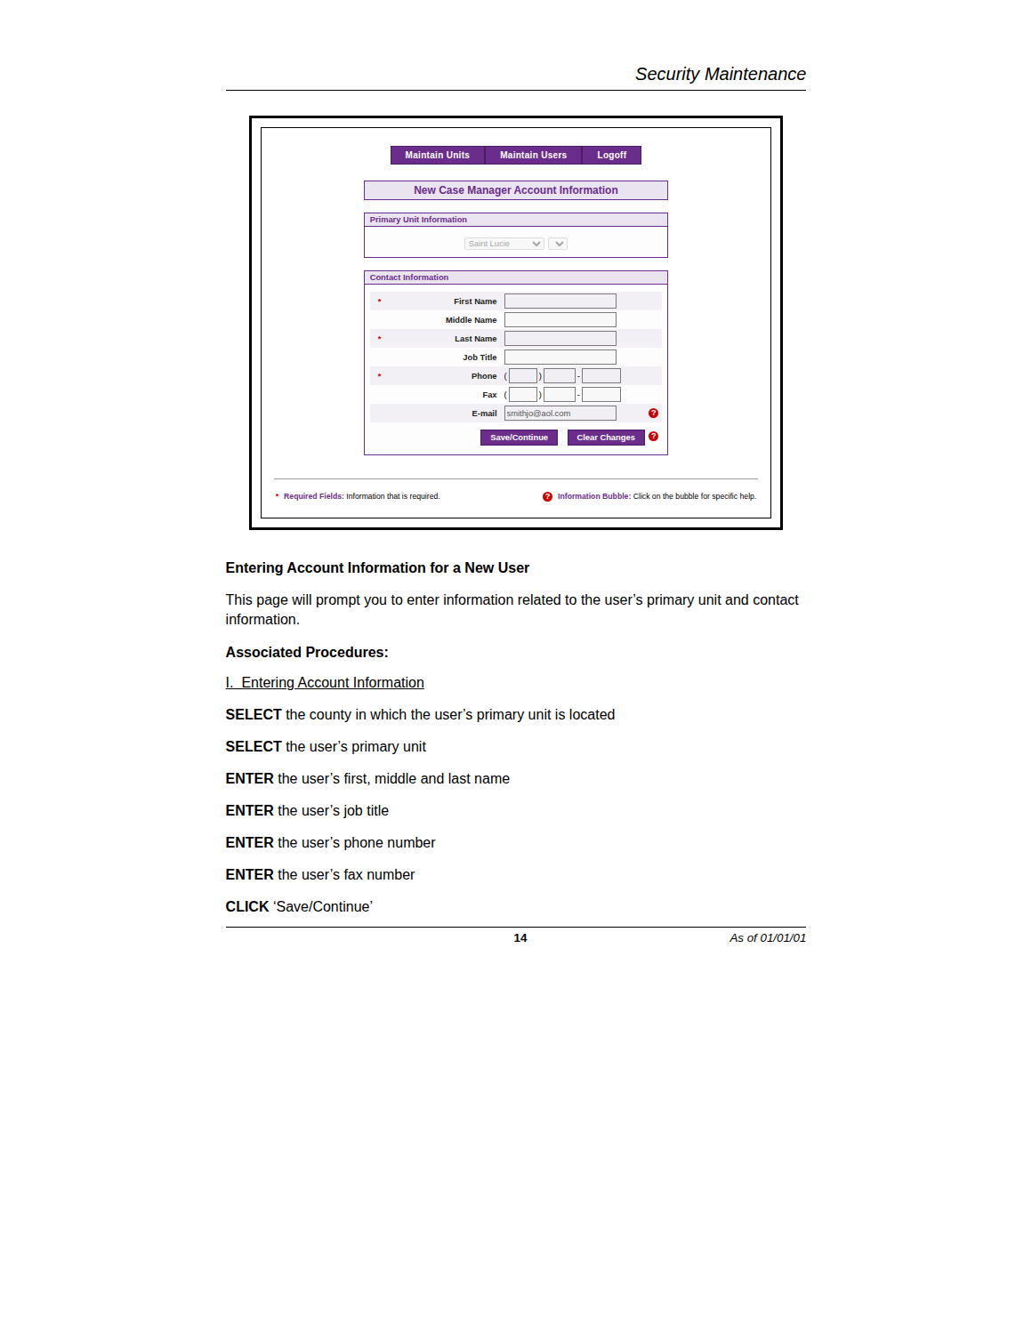Security Maintenance
Maintain Units
Maintain Users
Logoff
New Case Manager Account Information
Primary Unit Information
Saint Lucie
Contact Information
| * | First Name | | |
| | Middle Name | | |
| * | Last Name | | |
| | Job Title | | |
| * | Phone | ( ) - | |
| | Fax | ( ) - | |
| | E-mail | | ? |
Save/Continue Clear Changes ?
* Required Fields: Information that is required.
? Information Bubble: Click on the bubble for specific help.
Entering Account Information for a New User
This page will prompt you to enter information related to the user’s primary unit and contact information.
Associated Procedures:
I. Entering Account Information
SELECT the county in which the user’s primary unit is located
SELECT the user’s primary unit
ENTER the user’s first, middle and last name
ENTER the user’s job title
ENTER the user’s phone number
ENTER the user’s fax number
CLICK ‘Save/Continue’
14
As of 01/01/01